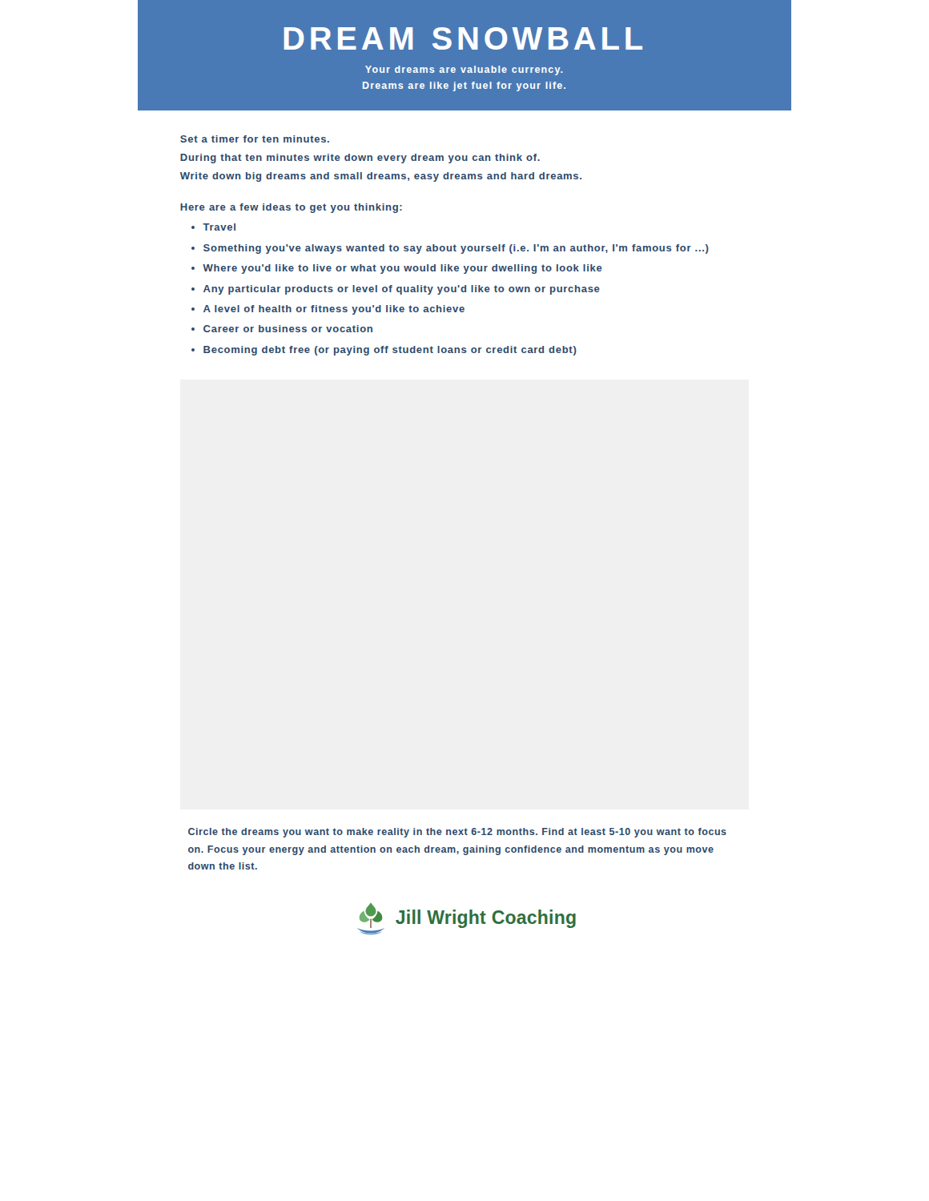DREAM SNOWBALL
Your dreams are valuable currency.
Dreams are like jet fuel for your life.
Set a timer for ten minutes.
During that ten minutes write down every dream you can think of.
Write down big dreams and small dreams, easy dreams and hard dreams.
Here are a few ideas to get you thinking:
Travel
Something you've always wanted to say about yourself (i.e. I'm an author, I'm famous for ...)
Where you'd like to live or what you would like your dwelling to look like
Any particular products or level of quality you'd like to own or purchase
A level of health or fitness you'd like to achieve
Career or business or vocation
Becoming debt free (or paying off student loans or credit card debt)
Circle the dreams you want to make reality in the next 6-12 months. Find at least 5-10 you want to focus on. Focus your energy and attention on each dream, gaining confidence and momentum as you move down the list.
Jill Wright Coaching